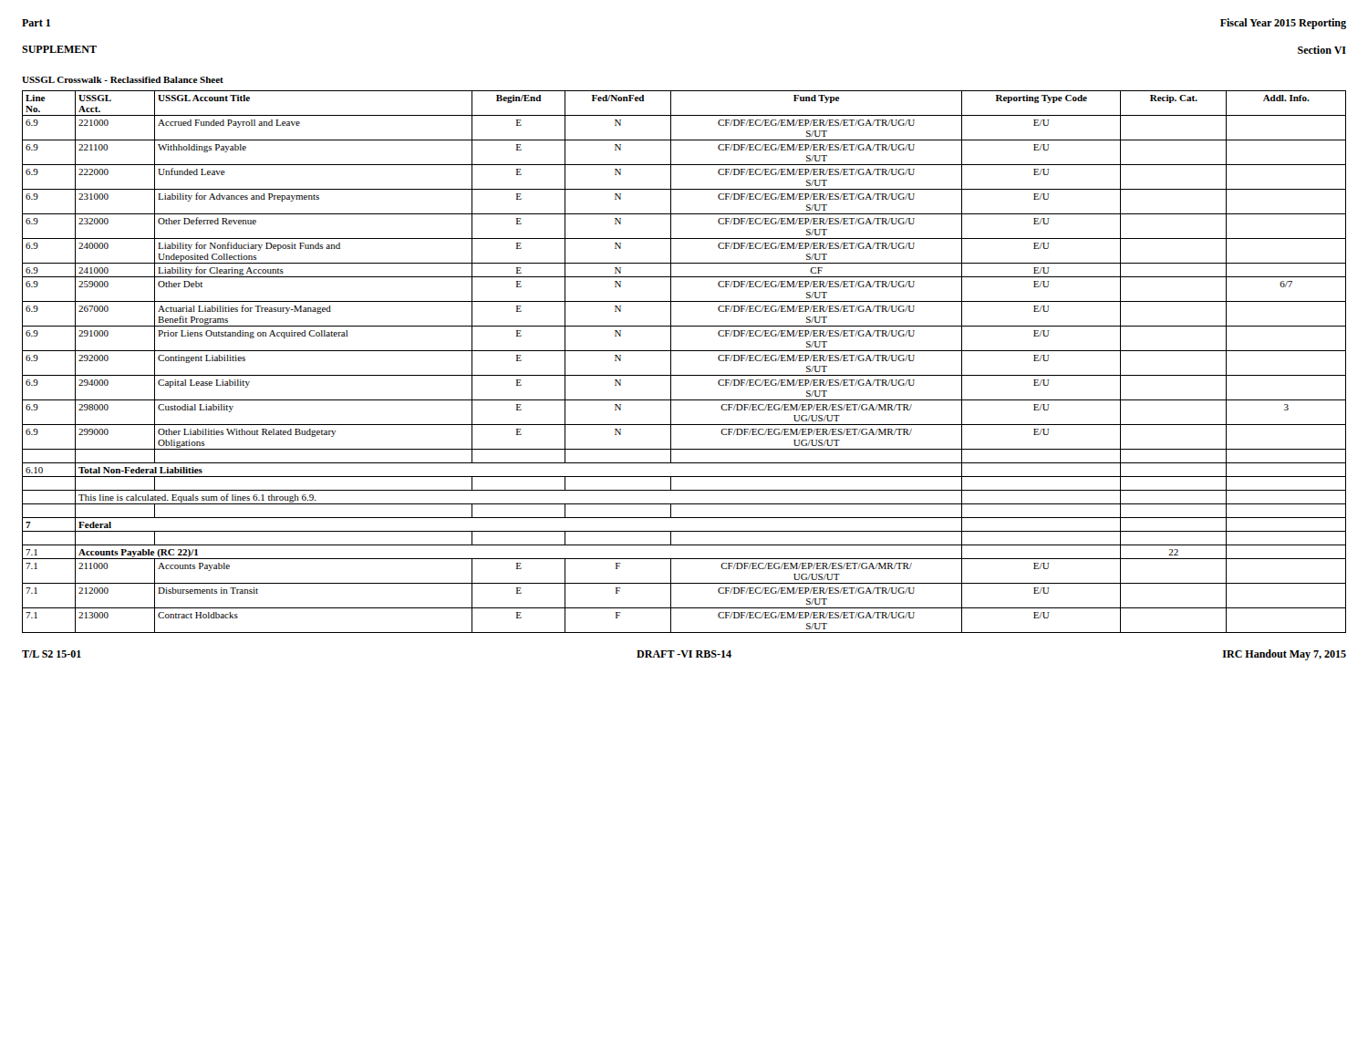Part 1
Fiscal Year 2015 Reporting
SUPPLEMENT
Section VI
USSGL Crosswalk - Reclassified Balance Sheet
| Line No. | USSGL Acct. | USSGL Account Title | Begin/End | Fed/NonFed | Fund Type | Reporting Type Code | Recip. Cat. | Addl. Info. |
| --- | --- | --- | --- | --- | --- | --- | --- | --- |
| 6.9 | 221000 | Accrued Funded Payroll and Leave | E | N | CF/DF/EC/EG/EM/EP/ER/ES/ET/GA/TR/UG/U S/UT | E/U | | |
| 6.9 | 221100 | Withholdings Payable | E | N | CF/DF/EC/EG/EM/EP/ER/ES/ET/GA/TR/UG/U S/UT | E/U | | |
| 6.9 | 222000 | Unfunded Leave | E | N | CF/DF/EC/EG/EM/EP/ER/ES/ET/GA/TR/UG/U S/UT | E/U | | |
| 6.9 | 231000 | Liability for Advances and Prepayments | E | N | CF/DF/EC/EG/EM/EP/ER/ES/ET/GA/TR/UG/U S/UT | E/U | | |
| 6.9 | 232000 | Other Deferred Revenue | E | N | CF/DF/EC/EG/EM/EP/ER/ES/ET/GA/TR/UG/U S/UT | E/U | | |
| 6.9 | 240000 | Liability for Nonfiduciary Deposit Funds and Undeposited Collections | E | N | CF/DF/EC/EG/EM/EP/ER/ES/ET/GA/TR/UG/U S/UT | E/U | | |
| 6.9 | 241000 | Liability for Clearing Accounts | E | N | CF | E/U | | |
| 6.9 | 259000 | Other Debt | E | N | CF/DF/EC/EG/EM/EP/ER/ES/ET/GA/TR/UG/U S/UT | E/U | | 6/7 |
| 6.9 | 267000 | Actuarial Liabilities for Treasury-Managed Benefit Programs | E | N | CF/DF/EC/EG/EM/EP/ER/ES/ET/GA/TR/UG/U S/UT | E/U | | |
| 6.9 | 291000 | Prior Liens Outstanding on Acquired Collateral | E | N | CF/DF/EC/EG/EM/EP/ER/ES/ET/GA/TR/UG/U S/UT | E/U | | |
| 6.9 | 292000 | Contingent Liabilities | E | N | CF/DF/EC/EG/EM/EP/ER/ES/ET/GA/TR/UG/U S/UT | E/U | | |
| 6.9 | 294000 | Capital Lease Liability | E | N | CF/DF/EC/EG/EM/EP/ER/ES/ET/GA/TR/UG/U S/UT | E/U | | |
| 6.9 | 298000 | Custodial Liability | E | N | CF/DF/EC/EG/EM/EP/ER/ES/ET/GA/MR/TR/ UG/US/UT | E/U | | 3 |
| 6.9 | 299000 | Other Liabilities Without Related Budgetary Obligations | E | N | CF/DF/EC/EG/EM/EP/ER/ES/ET/GA/MR/TR/ UG/US/UT | E/U | | |
| 6.10 | Total Non-Federal Liabilities | | | |
| | This line is calculated. Equals sum of lines 6.1 through 6.9. | | | |
| 7 | Federal | | | |
| 7.1 | Accounts Payable (RC 22)/1 | | 22 | |
| 7.1 | 211000 | Accounts Payable | E | F | CF/DF/EC/EG/EM/EP/ER/ES/ET/GA/MR/TR/ UG/US/UT | E/U | | |
| 7.1 | 212000 | Disbursements in Transit | E | F | CF/DF/EC/EG/EM/EP/ER/ES/ET/GA/TR/UG/U S/UT | E/U | | |
| 7.1 | 213000 | Contract Holdbacks | E | F | CF/DF/EC/EG/EM/EP/ER/ES/ET/GA/TR/UG/U S/UT | E/U | | |
T/L S2 15-01
DRAFT -VI RBS-14
IRC Handout May 7, 2015